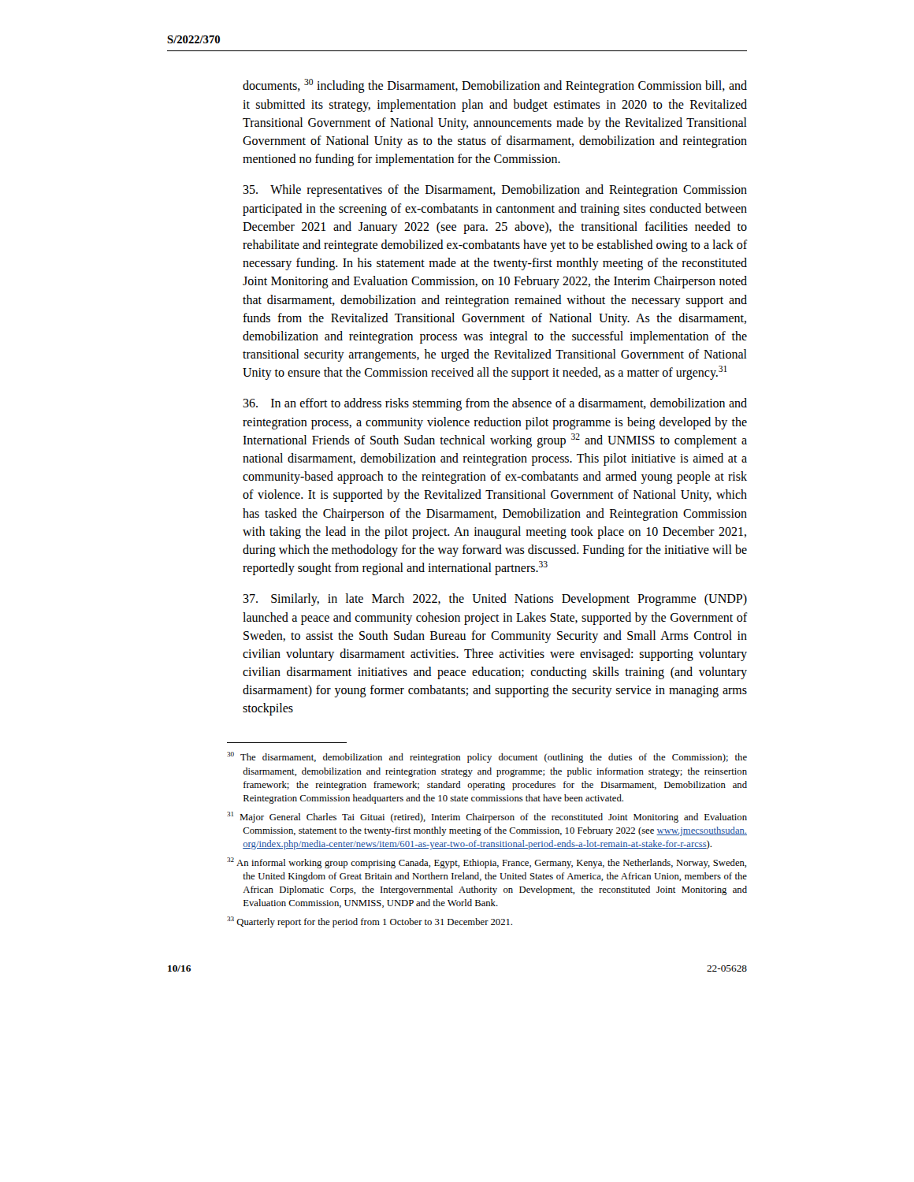S/2022/370
documents, 30 including the Disarmament, Demobilization and Reintegration Commission bill, and it submitted its strategy, implementation plan and budget estimates in 2020 to the Revitalized Transitional Government of National Unity, announcements made by the Revitalized Transitional Government of National Unity as to the status of disarmament, demobilization and reintegration mentioned no funding for implementation for the Commission.
35. While representatives of the Disarmament, Demobilization and Reintegration Commission participated in the screening of ex-combatants in cantonment and training sites conducted between December 2021 and January 2022 (see para. 25 above), the transitional facilities needed to rehabilitate and reintegrate demobilized ex-combatants have yet to be established owing to a lack of necessary funding. In his statement made at the twenty-first monthly meeting of the reconstituted Joint Monitoring and Evaluation Commission, on 10 February 2022, the Interim Chairperson noted that disarmament, demobilization and reintegration remained without the necessary support and funds from the Revitalized Transitional Government of National Unity. As the disarmament, demobilization and reintegration process was integral to the successful implementation of the transitional security arrangements, he urged the Revitalized Transitional Government of National Unity to ensure that the Commission received all the support it needed, as a matter of urgency.31
36. In an effort to address risks stemming from the absence of a disarmament, demobilization and reintegration process, a community violence reduction pilot programme is being developed by the International Friends of South Sudan technical working group 32 and UNMISS to complement a national disarmament, demobilization and reintegration process. This pilot initiative is aimed at a community-based approach to the reintegration of ex-combatants and armed young people at risk of violence. It is supported by the Revitalized Transitional Government of National Unity, which has tasked the Chairperson of the Disarmament, Demobilization and Reintegration Commission with taking the lead in the pilot project. An inaugural meeting took place on 10 December 2021, during which the methodology for the way forward was discussed. Funding for the initiative will be reportedly sought from regional and international partners.33
37. Similarly, in late March 2022, the United Nations Development Programme (UNDP) launched a peace and community cohesion project in Lakes State, supported by the Government of Sweden, to assist the South Sudan Bureau for Community Security and Small Arms Control in civilian voluntary disarmament activities. Three activities were envisaged: supporting voluntary civilian disarmament initiatives and peace education; conducting skills training (and voluntary disarmament) for young former combatants; and supporting the security service in managing arms stockpiles
30 The disarmament, demobilization and reintegration policy document (outlining the duties of the Commission); the disarmament, demobilization and reintegration strategy and programme; the public information strategy; the reinsertion framework; the reintegration framework; standard operating procedures for the Disarmament, Demobilization and Reintegration Commission headquarters and the 10 state commissions that have been activated.
31 Major General Charles Tai Gituai (retired), Interim Chairperson of the reconstituted Joint Monitoring and Evaluation Commission, statement to the twenty-first monthly meeting of the Commission, 10 February 2022 (see www.jmecsouthsudan.org/index.php/media-center/news/item/601-as-year-two-of-transitional-period-ends-a-lot-remain-at-stake-for-r-arcss).
32 An informal working group comprising Canada, Egypt, Ethiopia, France, Germany, Kenya, the Netherlands, Norway, Sweden, the United Kingdom of Great Britain and Northern Ireland, the United States of America, the African Union, members of the African Diplomatic Corps, the Intergovernmental Authority on Development, the reconstituted Joint Monitoring and Evaluation Commission, UNMISS, UNDP and the World Bank.
33 Quarterly report for the period from 1 October to 31 December 2021.
10/16 22-05628